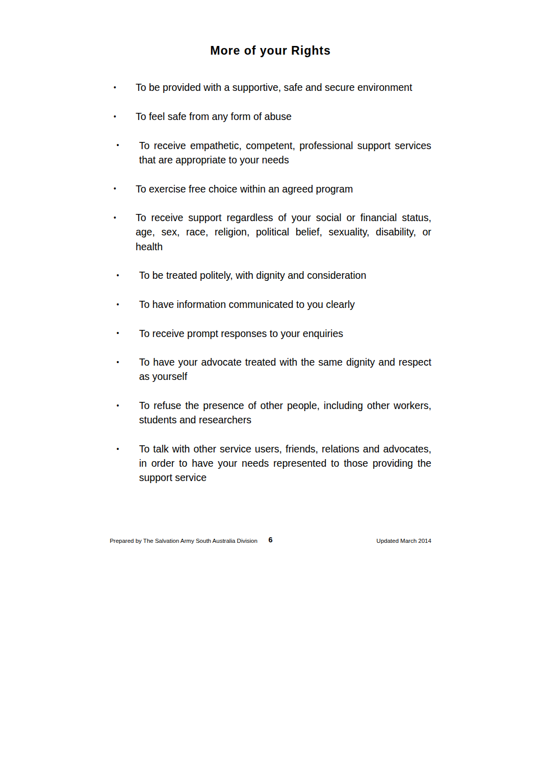More of your Rights
To be provided with a supportive, safe and secure environment
To feel safe from any form of abuse
To receive empathetic, competent, professional support services that are appropriate to your needs
To exercise free choice within an agreed program
To receive support regardless of your social or financial status, age, sex, race, religion, political belief, sexuality, disability, or health
To be treated politely, with dignity and consideration
To have information communicated to you clearly
To receive prompt responses to your enquiries
To have your advocate treated with the same dignity and respect as yourself
To refuse the presence of other people, including other workers, students and researchers
To talk with other service users, friends, relations and advocates, in order to have your needs represented to those providing the support service
Prepared by The Salvation Army South Australia Division
6
Updated March 2014